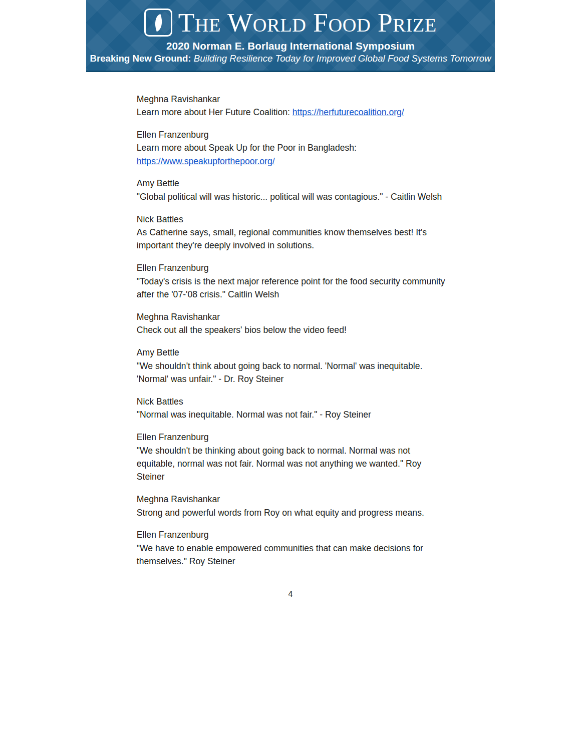THE WORLD FOOD PRIZE
2020 Norman E. Borlaug International Symposium
Breaking New Ground: Building Resilience Today for Improved Global Food Systems Tomorrow
Meghna Ravishankar Learn more about Her Future Coalition: https://herfuturecoalition.org/
Ellen Franzenburg Learn more about Speak Up for the Poor in Bangladesh:
https://www.speakupforthepoor.org/
Amy Bettle "Global political will was historic... political will was contagious." - Caitlin Welsh
Nick Battles As Catherine says, small, regional communities know themselves best! It's important they're deeply involved in solutions.
Ellen Franzenburg "Today's crisis is the next major reference point for the food security community after the '07-'08 crisis." Caitlin Welsh
Meghna Ravishankar Check out all the speakers' bios below the video feed!
Amy Bettle "We shouldn't think about going back to normal. 'Normal' was inequitable. 'Normal' was unfair." - Dr. Roy Steiner
Nick Battles "Normal was inequitable. Normal was not fair." - Roy Steiner
Ellen Franzenburg "We shouldn't be thinking about going back to normal. Normal was not equitable, normal was not fair. Normal was not anything we wanted." Roy Steiner
Meghna Ravishankar Strong and powerful words from Roy on what equity and progress means.
Ellen Franzenburg "We have to enable empowered communities that can make decisions for themselves." Roy Steiner
4